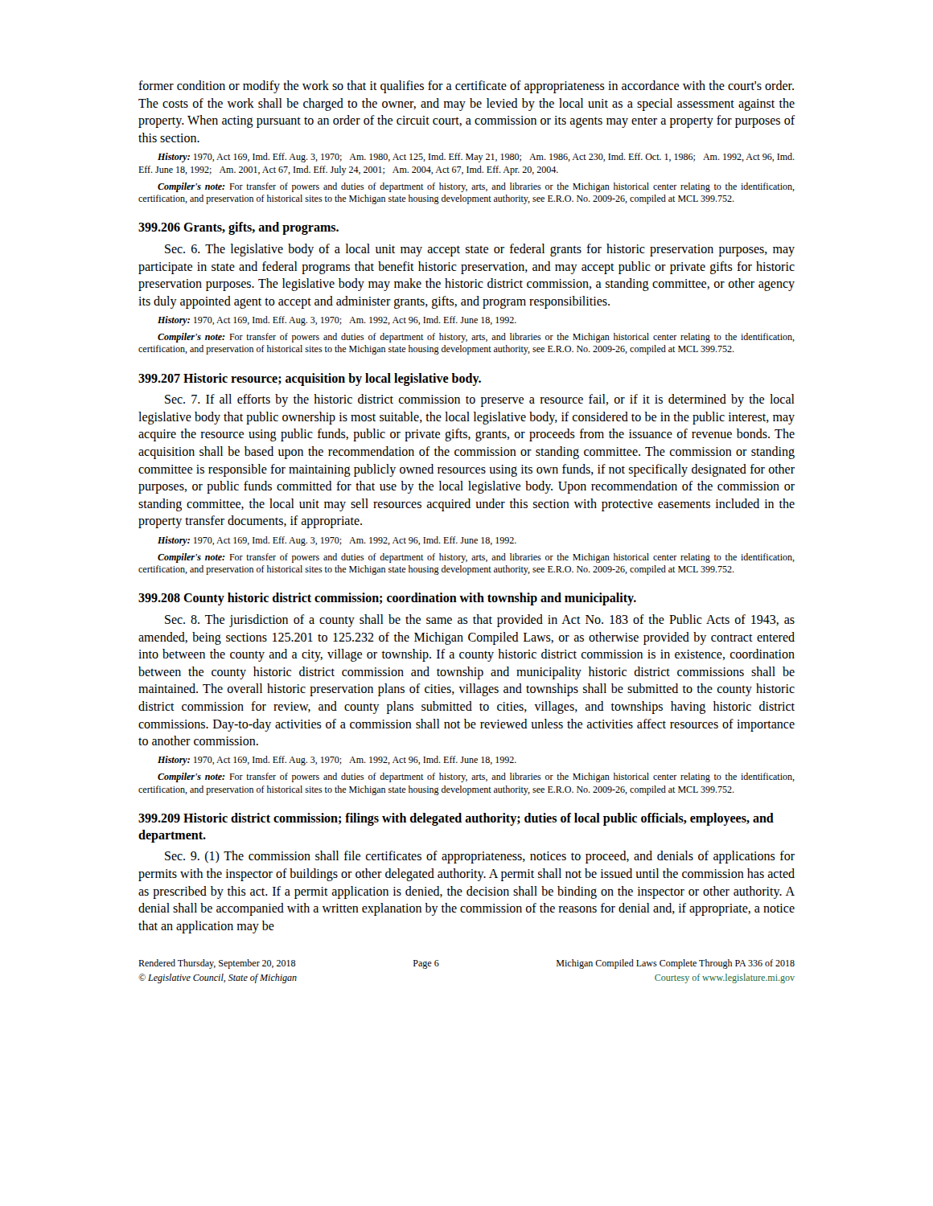former condition or modify the work so that it qualifies for a certificate of appropriateness in accordance with the court's order. The costs of the work shall be charged to the owner, and may be levied by the local unit as a special assessment against the property. When acting pursuant to an order of the circuit court, a commission or its agents may enter a property for purposes of this section.
History: 1970, Act 169, Imd. Eff. Aug. 3, 1970; Am. 1980, Act 125, Imd. Eff. May 21, 1980; Am. 1986, Act 230, Imd. Eff. Oct. 1, 1986; Am. 1992, Act 96, Imd. Eff. June 18, 1992; Am. 2001, Act 67, Imd. Eff. July 24, 2001; Am. 2004, Act 67, Imd. Eff. Apr. 20, 2004.
Compiler's note: For transfer of powers and duties of department of history, arts, and libraries or the Michigan historical center relating to the identification, certification, and preservation of historical sites to the Michigan state housing development authority, see E.R.O. No. 2009-26, compiled at MCL 399.752.
399.206 Grants, gifts, and programs.
Sec. 6. The legislative body of a local unit may accept state or federal grants for historic preservation purposes, may participate in state and federal programs that benefit historic preservation, and may accept public or private gifts for historic preservation purposes. The legislative body may make the historic district commission, a standing committee, or other agency its duly appointed agent to accept and administer grants, gifts, and program responsibilities.
History: 1970, Act 169, Imd. Eff. Aug. 3, 1970; Am. 1992, Act 96, Imd. Eff. June 18, 1992.
Compiler's note: For transfer of powers and duties of department of history, arts, and libraries or the Michigan historical center relating to the identification, certification, and preservation of historical sites to the Michigan state housing development authority, see E.R.O. No. 2009-26, compiled at MCL 399.752.
399.207 Historic resource; acquisition by local legislative body.
Sec. 7. If all efforts by the historic district commission to preserve a resource fail, or if it is determined by the local legislative body that public ownership is most suitable, the local legislative body, if considered to be in the public interest, may acquire the resource using public funds, public or private gifts, grants, or proceeds from the issuance of revenue bonds. The acquisition shall be based upon the recommendation of the commission or standing committee. The commission or standing committee is responsible for maintaining publicly owned resources using its own funds, if not specifically designated for other purposes, or public funds committed for that use by the local legislative body. Upon recommendation of the commission or standing committee, the local unit may sell resources acquired under this section with protective easements included in the property transfer documents, if appropriate.
History: 1970, Act 169, Imd. Eff. Aug. 3, 1970; Am. 1992, Act 96, Imd. Eff. June 18, 1992.
Compiler's note: For transfer of powers and duties of department of history, arts, and libraries or the Michigan historical center relating to the identification, certification, and preservation of historical sites to the Michigan state housing development authority, see E.R.O. No. 2009-26, compiled at MCL 399.752.
399.208 County historic district commission; coordination with township and municipality.
Sec. 8. The jurisdiction of a county shall be the same as that provided in Act No. 183 of the Public Acts of 1943, as amended, being sections 125.201 to 125.232 of the Michigan Compiled Laws, or as otherwise provided by contract entered into between the county and a city, village or township. If a county historic district commission is in existence, coordination between the county historic district commission and township and municipality historic district commissions shall be maintained. The overall historic preservation plans of cities, villages and townships shall be submitted to the county historic district commission for review, and county plans submitted to cities, villages, and townships having historic district commissions. Day-to-day activities of a commission shall not be reviewed unless the activities affect resources of importance to another commission.
History: 1970, Act 169, Imd. Eff. Aug. 3, 1970; Am. 1992, Act 96, Imd. Eff. June 18, 1992.
Compiler's note: For transfer of powers and duties of department of history, arts, and libraries or the Michigan historical center relating to the identification, certification, and preservation of historical sites to the Michigan state housing development authority, see E.R.O. No. 2009-26, compiled at MCL 399.752.
399.209 Historic district commission; filings with delegated authority; duties of local public officials, employees, and department.
Sec. 9. (1) The commission shall file certificates of appropriateness, notices to proceed, and denials of applications for permits with the inspector of buildings or other delegated authority. A permit shall not be issued until the commission has acted as prescribed by this act. If a permit application is denied, the decision shall be binding on the inspector or other authority. A denial shall be accompanied with a written explanation by the commission of the reasons for denial and, if appropriate, a notice that an application may be
Rendered Thursday, September 20, 2018
Page 6
Michigan Compiled Laws Complete Through PA 336 of 2018
© Legislative Council, State of Michigan
Courtesy of www.legislature.mi.gov